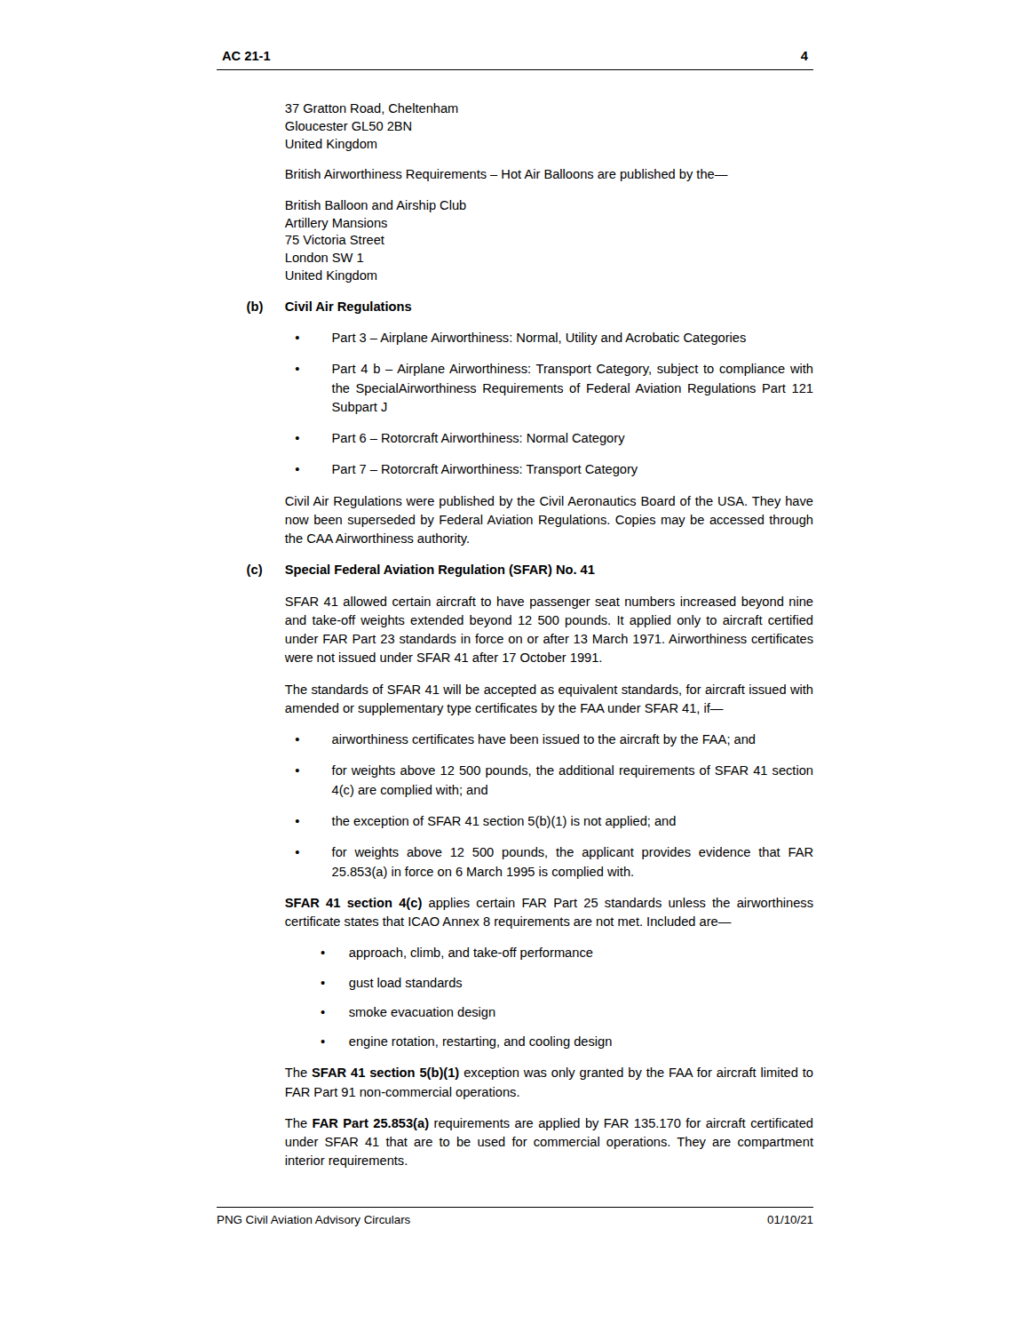AC 21-1
4
37 Gratton Road, Cheltenham
Gloucester GL50 2BN
United Kingdom
British Airworthiness Requirements – Hot Air Balloons are published by the—
British Balloon and Airship Club
Artillery Mansions
75 Victoria Street
London SW 1
United Kingdom
(b)
Civil Air Regulations
Part 3 – Airplane Airworthiness: Normal, Utility and Acrobatic Categories
Part 4 b – Airplane Airworthiness: Transport Category, subject to compliance with the SpecialAirworthiness Requirements of Federal Aviation Regulations Part 121 Subpart J
Part 6 – Rotorcraft Airworthiness: Normal Category
Part 7 – Rotorcraft Airworthiness: Transport Category
Civil Air Regulations were published by the Civil Aeronautics Board of the USA. They have now been superseded by Federal Aviation Regulations. Copies may be accessed through the CAA Airworthiness authority.
(c)
Special Federal Aviation Regulation (SFAR) No. 41
SFAR 41 allowed certain aircraft to have passenger seat numbers increased beyond nine and take-off weights extended beyond 12 500 pounds. It applied only to aircraft certified under FAR Part 23 standards in force on or after 13 March 1971. Airworthiness certificates were not issued under SFAR 41 after 17 October 1991.
The standards of SFAR 41 will be accepted as equivalent standards, for aircraft issued with amended or supplementary type certificates by the FAA under SFAR 41, if—
airworthiness certificates have been issued to the aircraft by the FAA; and
for weights above 12 500 pounds, the additional requirements of SFAR 41 section 4(c) are complied with; and
the exception of SFAR 41 section 5(b)(1) is not applied; and
for weights above 12 500 pounds, the applicant provides evidence that FAR 25.853(a) in force on 6 March 1995 is complied with.
SFAR 41 section 4(c) applies certain FAR Part 25 standards unless the airworthiness certificate states that ICAO Annex 8 requirements are not met. Included are—
approach, climb, and take-off performance
gust load standards
smoke evacuation design
engine rotation, restarting, and cooling design
The SFAR 41 section 5(b)(1) exception was only granted by the FAA for aircraft limited to FAR Part 91 non-commercial operations.
The FAR Part 25.853(a) requirements are applied by FAR 135.170 for aircraft certificated under SFAR 41 that are to be used for commercial operations. They are compartment interior requirements.
PNG Civil Aviation Advisory Circulars
01/10/21